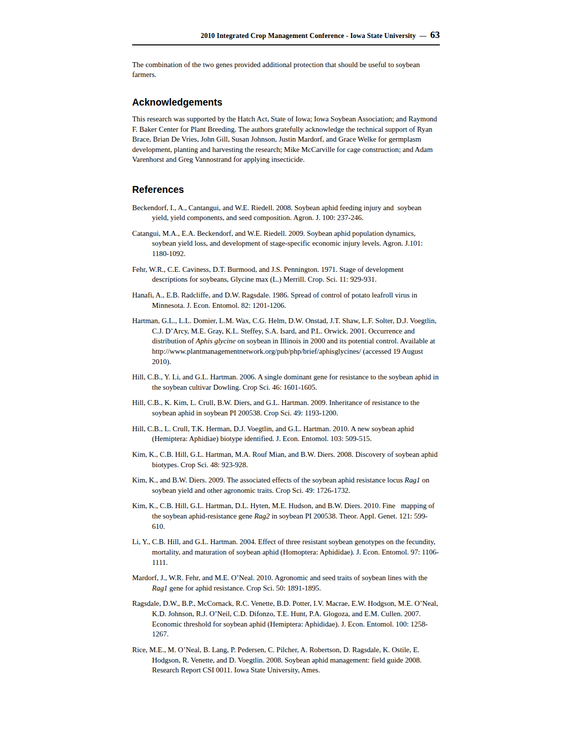2010 Integrated Crop Management Conference - Iowa State University — 63
The combination of the two genes provided additional protection that should be useful to soybean farmers.
Acknowledgements
This research was supported by the Hatch Act, State of Iowa; Iowa Soybean Association; and Raymond F. Baker Center for Plant Breeding. The authors gratefully acknowledge the technical support of Ryan Brace, Brian De Vries, John Gill, Susan Johnson, Justin Mardorf, and Grace Welke for germplasm development, planting and harvesting the research; Mike McCarville for cage construction; and Adam Varenhorst and Greg Vannostrand for applying insecticide.
References
Beckendorf, I., A., Cantangui, and W.E. Riedell. 2008. Soybean aphid feeding injury and soybean yield, yield components, and seed composition. Agron. J. 100: 237-246.
Catangui, M.A., E.A. Beckendorf, and W.E. Riedell. 2009. Soybean aphid population dynamics, soybean yield loss, and development of stage-specific economic injury levels. Agron. J.101: 1180-1092.
Fehr, W.R., C.E. Caviness, D.T. Burmood, and J.S. Pennington. 1971. Stage of development descriptions for soybeans, Glycine max (L.) Merrill. Crop. Sci. 11: 929-931.
Hanafi, A., E.B. Radcliffe, and D.W. Ragsdale. 1986. Spread of control of potato leafroll virus in Minnesota. J. Econ. Entomol. 82: 1201-1206.
Hartman, G.L., L.L. Domier, L.M. Wax, C.G. Helm, D.W. Onstad, J.T. Shaw, L.F. Solter, D.J. Voegtlin, C.J. D’Arcy, M.E. Gray, K.L. Steffey, S.A. Isard, and P.L. Orwick. 2001. Occurrence and distribution of Aphis glycine on soybean in Illinois in 2000 and its potential control. Available at http://www.plantmanagementnetwork.org/pub/php/brief/aphisglycines/ (accessed 19 August 2010).
Hill, C.B., Y. Li, and G.L. Hartman. 2006. A single dominant gene for resistance to the soybean aphid in the soybean cultivar Dowling. Crop Sci. 46: 1601-1605.
Hill, C.B., K. Kim, L. Crull, B.W. Diers, and G.L. Hartman. 2009. Inheritance of resistance to the soybean aphid in soybean PI 200538. Crop Sci. 49: 1193-1200.
Hill, C.B., L. Crull, T.K. Herman, D.J. Voegtlin, and G.L. Hartman. 2010. A new soybean aphid (Hemiptera: Aphidiae) biotype identified. J. Econ. Entomol. 103: 509-515.
Kim, K., C.B. Hill, G.L. Hartman, M.A. Rouf Mian, and B.W. Diers. 2008. Discovery of soybean aphid biotypes. Crop Sci. 48: 923-928.
Kim, K., and B.W. Diers. 2009. The associated effects of the soybean aphid resistance locus Rag1 on soybean yield and other agronomic traits. Crop Sci. 49: 1726-1732.
Kim, K., C.B. Hill, G.L. Hartman, D.L. Hyten, M.E. Hudson, and B.W. Diers. 2010. Fine mapping of the soybean aphid-resistance gene Rag2 in soybean PI 200538. Theor. Appl. Genet. 121: 599-610.
Li, Y., C.B. Hill, and G.L. Hartman. 2004. Effect of three resistant soybean genotypes on the fecundity, mortality, and maturation of soybean aphid (Homoptera: Aphididae). J. Econ. Entomol. 97: 1106-1111.
Mardorf, J., W.R. Fehr, and M.E. O’Neal. 2010. Agronomic and seed traits of soybean lines with the Rag1 gene for aphid resistance. Crop Sci. 50: 1891-1895.
Ragsdale, D.W., B.P., McCornack, R.C. Venette, B.D. Potter, I.V. Macrae, E.W. Hodgson, M.E. O’Neal, K.D. Johnson, R.J. O’Neil, C.D. Difonzo, T.E. Hunt, P.A. Glogoza, and E.M. Cullen. 2007. Economic threshold for soybean aphid (Hemiptera: Aphididae). J. Econ. Entomol. 100: 1258-1267.
Rice, M.E., M. O’Neal, B. Lang, P. Pedersen, C. Pilcher, A. Robertson, D. Ragsdale, K. Ostile, E. Hodgson, R. Venette, and D. Voegtlin. 2008. Soybean aphid management: field guide 2008. Research Report CSI 0011. Iowa State University, Ames.